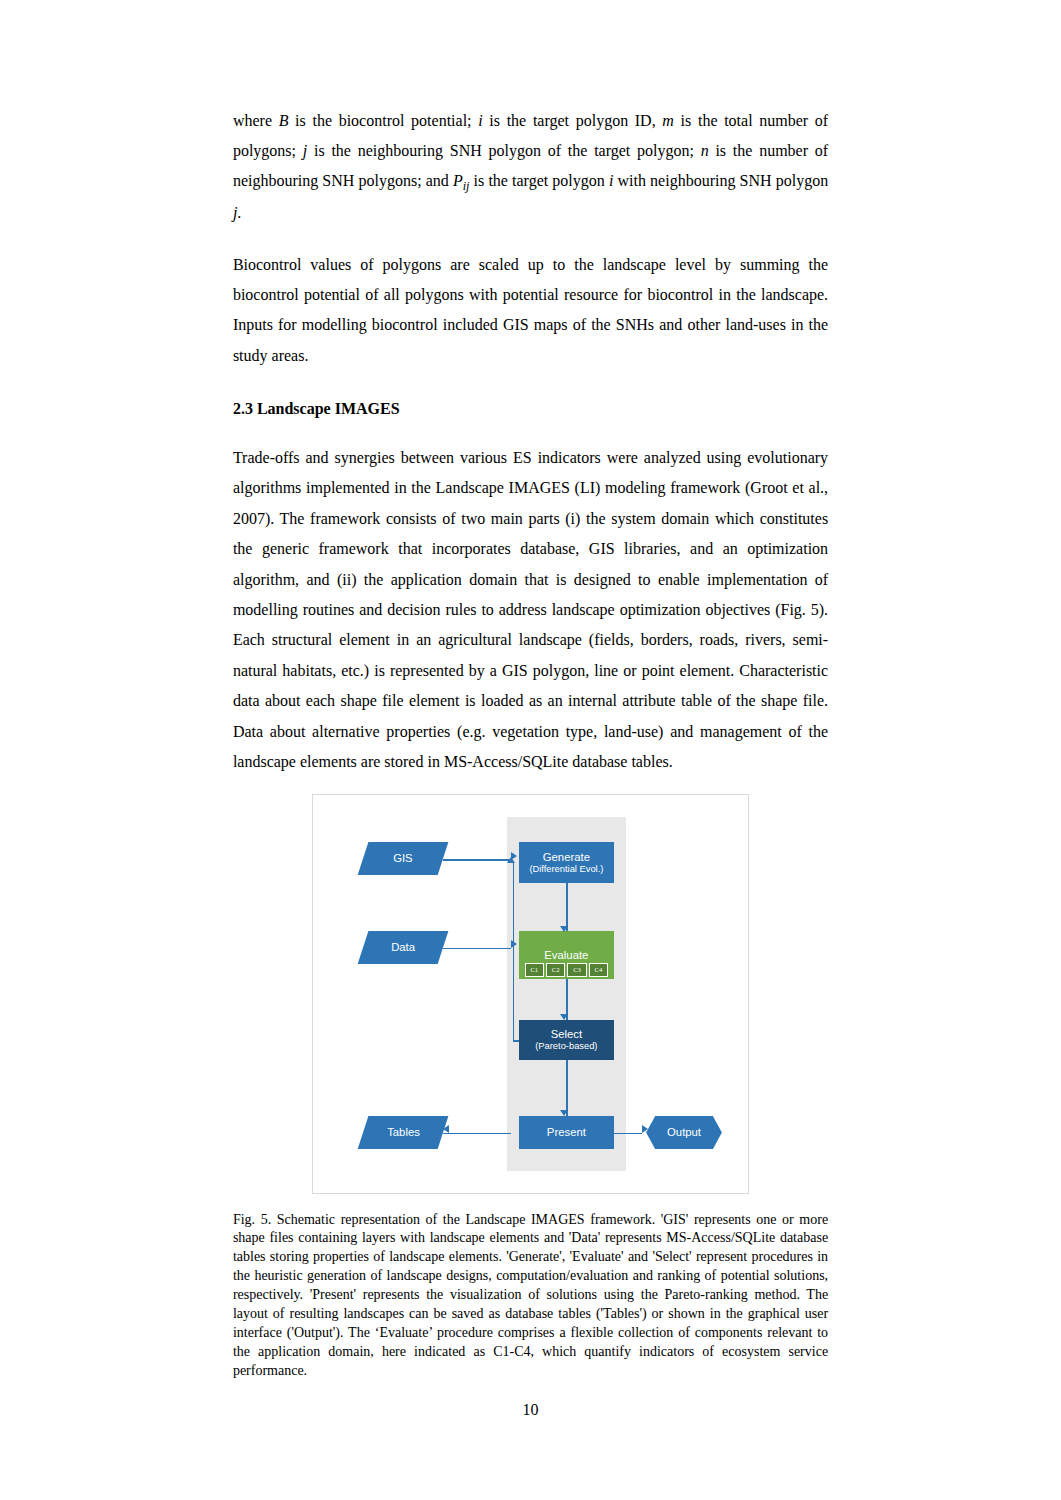where B is the biocontrol potential; i is the target polygon ID, m is the total number of polygons; j is the neighbouring SNH polygon of the target polygon; n is the number of neighbouring SNH polygons; and Pij is the target polygon i with neighbouring SNH polygon j.
Biocontrol values of polygons are scaled up to the landscape level by summing the biocontrol potential of all polygons with potential resource for biocontrol in the landscape. Inputs for modelling biocontrol included GIS maps of the SNHs and other land-uses in the study areas.
2.3 Landscape IMAGES
Trade-offs and synergies between various ES indicators were analyzed using evolutionary algorithms implemented in the Landscape IMAGES (LI) modeling framework (Groot et al., 2007). The framework consists of two main parts (i) the system domain which constitutes the generic framework that incorporates database, GIS libraries, and an optimization algorithm, and (ii) the application domain that is designed to enable implementation of modelling routines and decision rules to address landscape optimization objectives (Fig. 5). Each structural element in an agricultural landscape (fields, borders, roads, rivers, semi-natural habitats, etc.) is represented by a GIS polygon, line or point element. Characteristic data about each shape file element is loaded as an internal attribute table of the shape file. Data about alternative properties (e.g. vegetation type, land-use) and management of the landscape elements are stored in MS-Access/SQLite database tables.
GIS
Data
Tables
Generate(Differential Evol.)
Evaluate
C1
C2
C3
C4
Select(Pareto-based)
Present
Output
Fig. 5. Schematic representation of the Landscape IMAGES framework. 'GIS' represents one or more shape files containing layers with landscape elements and 'Data' represents MS-Access/SQLite database tables storing properties of landscape elements. 'Generate', 'Evaluate' and 'Select' represent procedures in the heuristic generation of landscape designs, computation/evaluation and ranking of potential solutions, respectively. 'Present' represents the visualization of solutions using the Pareto-ranking method. The layout of resulting landscapes can be saved as database tables ('Tables') or shown in the graphical user interface ('Output'). The ‘Evaluate’ procedure comprises a flexible collection of components relevant to the application domain, here indicated as C1-C4, which quantify indicators of ecosystem service performance.
10